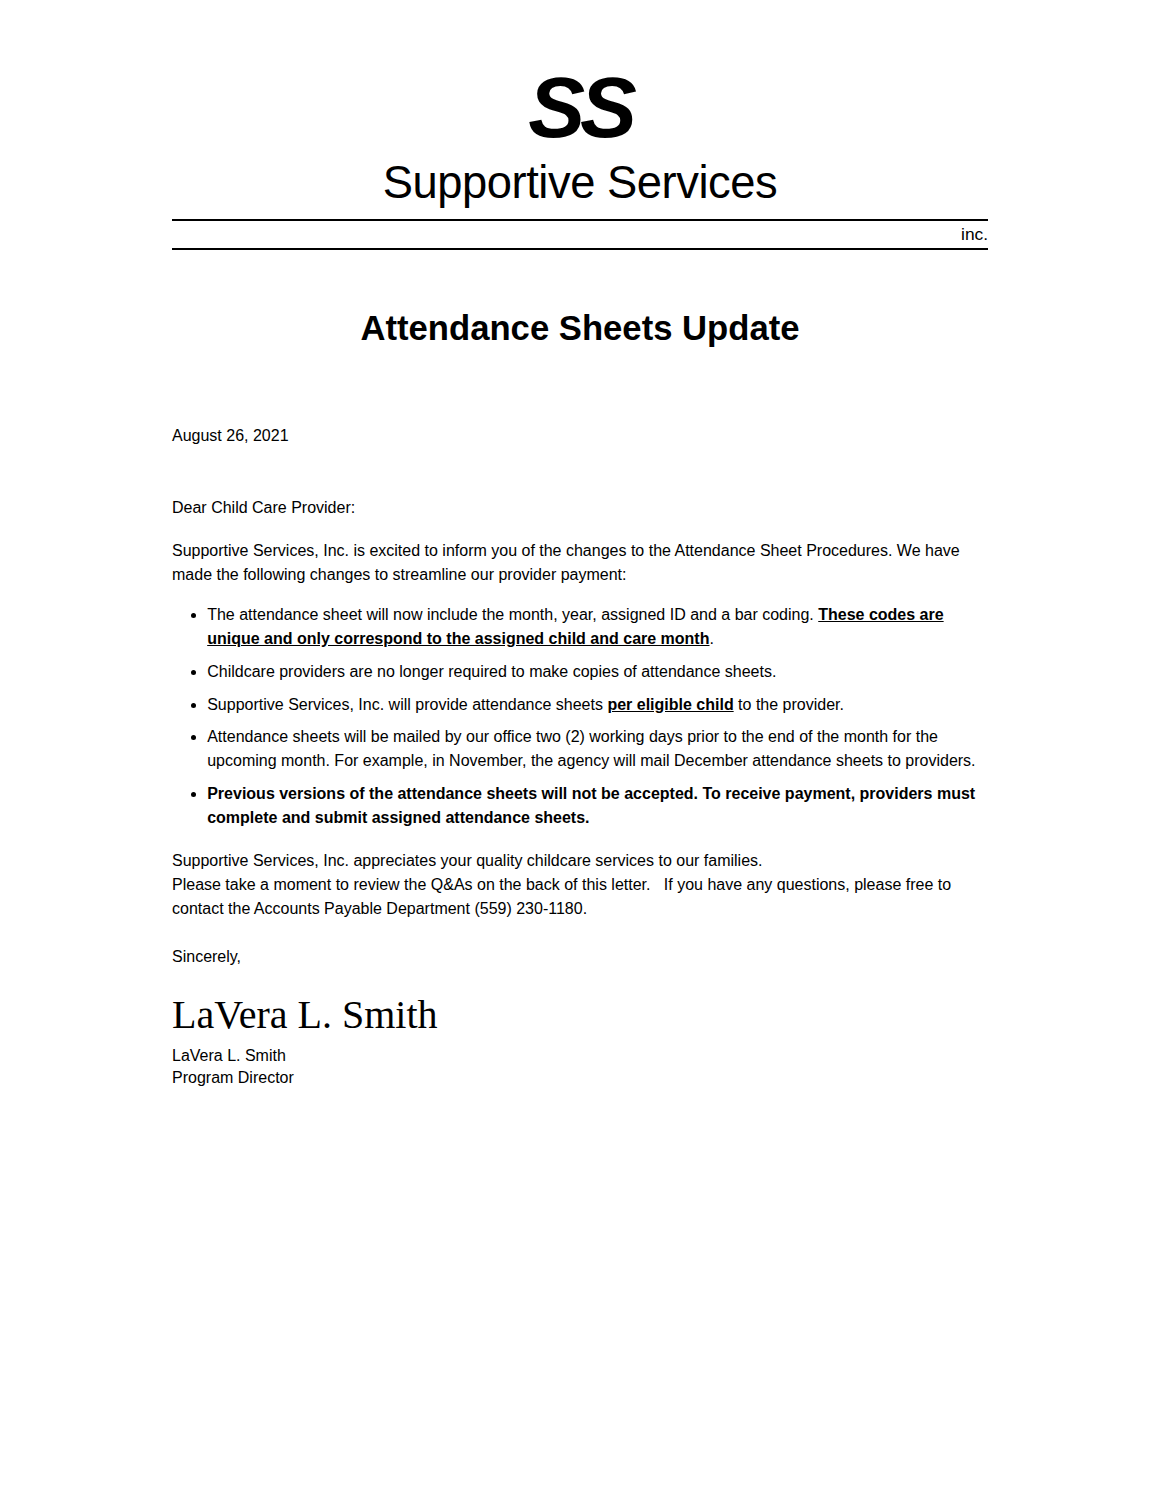SS Supportive Services inc.
Attendance Sheets Update
August 26, 2021
Dear Child Care Provider:
Supportive Services, Inc. is excited to inform you of the changes to the Attendance Sheet Procedures. We have made the following changes to streamline our provider payment:
The attendance sheet will now include the month, year, assigned ID and a bar coding. These codes are unique and only correspond to the assigned child and care month.
Childcare providers are no longer required to make copies of attendance sheets.
Supportive Services, Inc. will provide attendance sheets per eligible child to the provider.
Attendance sheets will be mailed by our office two (2) working days prior to the end of the month for the upcoming month. For example, in November, the agency will mail December attendance sheets to providers.
Previous versions of the attendance sheets will not be accepted. To receive payment, providers must complete and submit assigned attendance sheets.
Supportive Services, Inc. appreciates your quality childcare services to our families.
Please take a moment to review the Q&As on the back of this letter. If you have any questions, please free to contact the Accounts Payable Department (559) 230-1180.
Sincerely,
LaVera L. Smith
LaVera L. Smith
Program Director